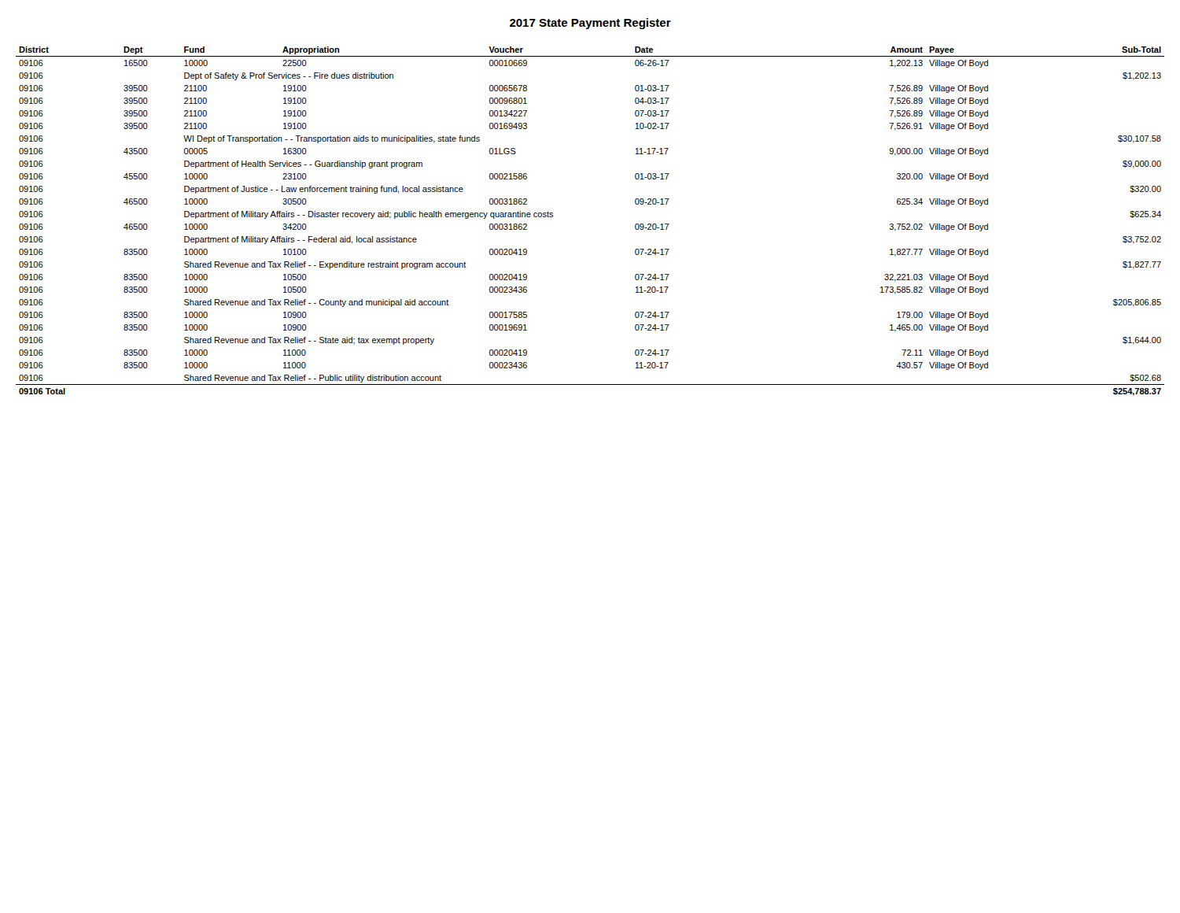2017 State Payment Register
| District | Dept | Fund | Appropriation | Voucher | Date | Amount | Payee | Sub-Total |
| --- | --- | --- | --- | --- | --- | --- | --- | --- |
| 09106 | 16500 | 10000 | 22500 | 00010669 | 06-26-17 | 1,202.13 | Village Of Boyd | |
| 09106 | | Dept of Safety & Prof Services - - Fire dues distribution | | $1,202.13 |
| 09106 | 39500 | 21100 | 19100 | 00065678 | 01-03-17 | 7,526.89 | Village Of Boyd | |
| 09106 | 39500 | 21100 | 19100 | 00096801 | 04-03-17 | 7,526.89 | Village Of Boyd | |
| 09106 | 39500 | 21100 | 19100 | 00134227 | 07-03-17 | 7,526.89 | Village Of Boyd | |
| 09106 | 39500 | 21100 | 19100 | 00169493 | 10-02-17 | 7,526.91 | Village Of Boyd | |
| 09106 | | WI Dept of Transportation - - Transportation aids to municipalities, state funds | | $30,107.58 |
| 09106 | 43500 | 00005 | 16300 | 01LGS | 11-17-17 | 9,000.00 | Village Of Boyd | |
| 09106 | | Department of Health Services - - Guardianship grant program | | $9,000.00 |
| 09106 | 45500 | 10000 | 23100 | 00021586 | 01-03-17 | 320.00 | Village Of Boyd | |
| 09106 | | Department of Justice - - Law enforcement training fund, local assistance | | $320.00 |
| 09106 | 46500 | 10000 | 30500 | 00031862 | 09-20-17 | 625.34 | Village Of Boyd | |
| 09106 | | Department of Military Affairs - - Disaster recovery aid; public health emergency quarantine costs | | $625.34 |
| 09106 | 46500 | 10000 | 34200 | 00031862 | 09-20-17 | 3,752.02 | Village Of Boyd | |
| 09106 | | Department of Military Affairs - - Federal aid, local assistance | | $3,752.02 |
| 09106 | 83500 | 10000 | 10100 | 00020419 | 07-24-17 | 1,827.77 | Village Of Boyd | |
| 09106 | | Shared Revenue and Tax Relief - - Expenditure restraint program account | | $1,827.77 |
| 09106 | 83500 | 10000 | 10500 | 00020419 | 07-24-17 | 32,221.03 | Village Of Boyd | |
| 09106 | 83500 | 10000 | 10500 | 00023436 | 11-20-17 | 173,585.82 | Village Of Boyd | |
| 09106 | | Shared Revenue and Tax Relief - - County and municipal aid account | | $205,806.85 |
| 09106 | 83500 | 10000 | 10900 | 00017585 | 07-24-17 | 179.00 | Village Of Boyd | |
| 09106 | 83500 | 10000 | 10900 | 00019691 | 07-24-17 | 1,465.00 | Village Of Boyd | |
| 09106 | | Shared Revenue and Tax Relief - - State aid; tax exempt property | | $1,644.00 |
| 09106 | 83500 | 10000 | 11000 | 00020419 | 07-24-17 | 72.11 | Village Of Boyd | |
| 09106 | 83500 | 10000 | 11000 | 00023436 | 11-20-17 | 430.57 | Village Of Boyd | |
| 09106 | | Shared Revenue and Tax Relief - - Public utility distribution account | | $502.68 |
| 09106 Total | | | | | | | | $254,788.37 |